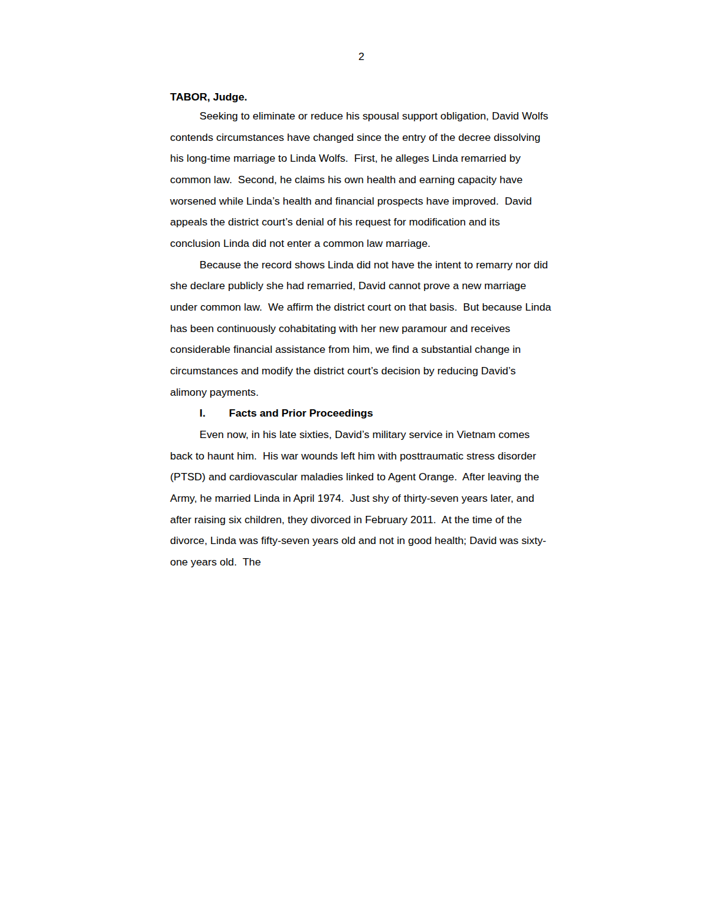2
TABOR, Judge.
Seeking to eliminate or reduce his spousal support obligation, David Wolfs contends circumstances have changed since the entry of the decree dissolving his long-time marriage to Linda Wolfs. First, he alleges Linda remarried by common law. Second, he claims his own health and earning capacity have worsened while Linda’s health and financial prospects have improved. David appeals the district court’s denial of his request for modification and its conclusion Linda did not enter a common law marriage.
Because the record shows Linda did not have the intent to remarry nor did she declare publicly she had remarried, David cannot prove a new marriage under common law. We affirm the district court on that basis. But because Linda has been continuously cohabitating with her new paramour and receives considerable financial assistance from him, we find a substantial change in circumstances and modify the district court’s decision by reducing David’s alimony payments.
I. Facts and Prior Proceedings
Even now, in his late sixties, David’s military service in Vietnam comes back to haunt him. His war wounds left him with posttraumatic stress disorder (PTSD) and cardiovascular maladies linked to Agent Orange. After leaving the Army, he married Linda in April 1974. Just shy of thirty-seven years later, and after raising six children, they divorced in February 2011. At the time of the divorce, Linda was fifty-seven years old and not in good health; David was sixty-one years old. The